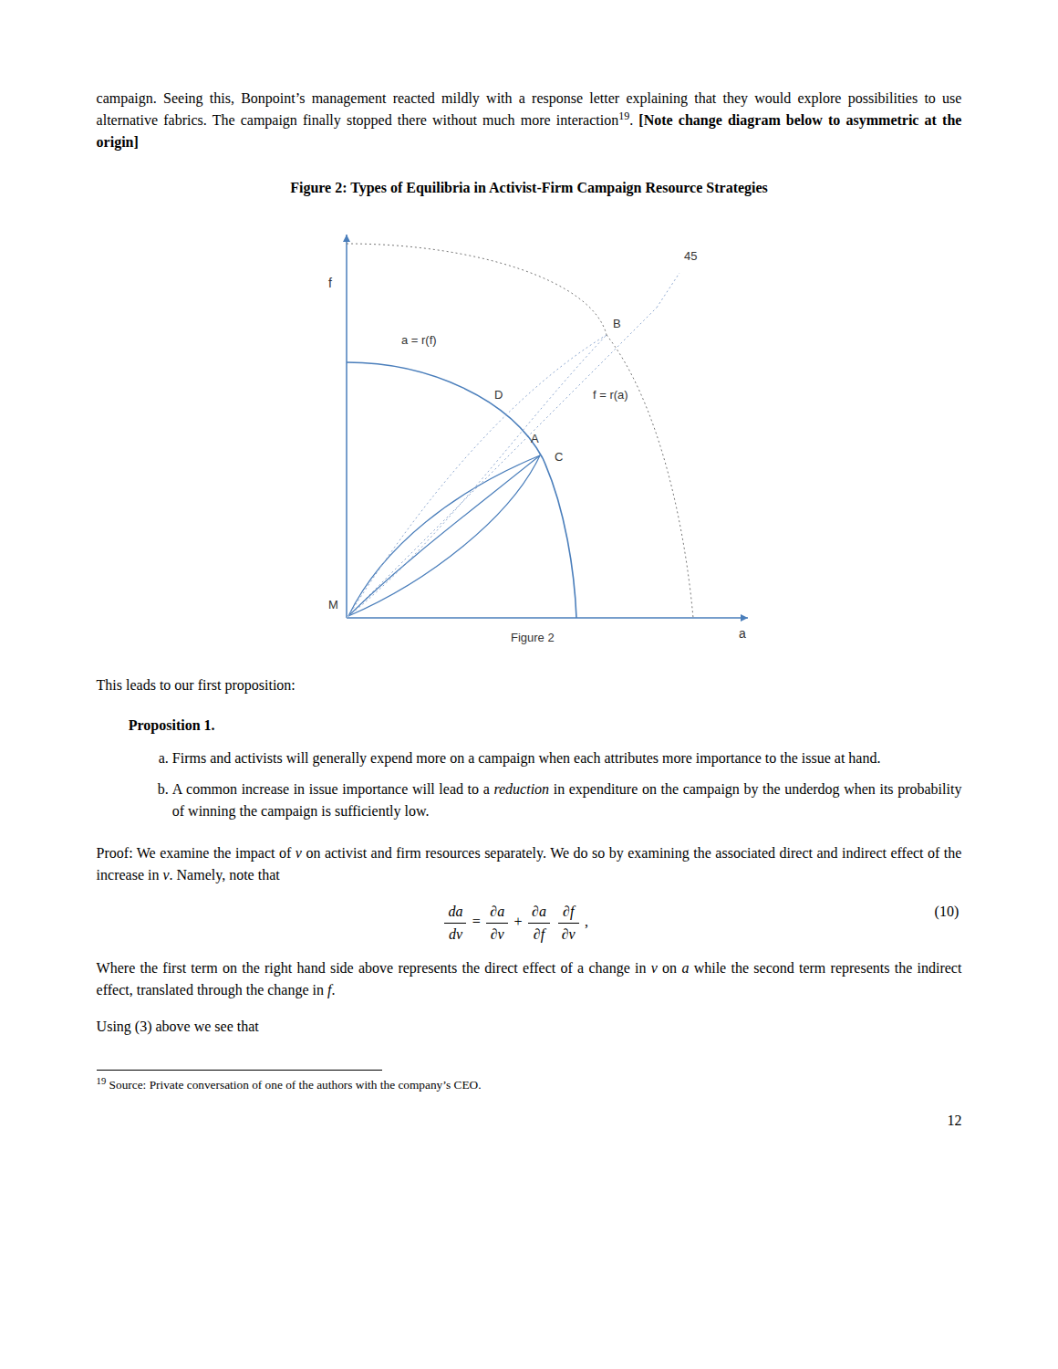campaign. Seeing this, Bonpoint’s management reacted mildly with a response letter explaining that they would explore possibilities to use alternative fabrics. The campaign finally stopped there without much more interaction19. [Note change diagram below to asymmetric at the origin]
Figure 2: Types of Equilibria in Activist-Firm Campaign Resource Strategies
45 f a = r(f) f = r(a) B D A C M a Figure 2
This leads to our first proposition:
Proposition 1.
Firms and activists will generally expend more on a campaign when each attributes more importance to the issue at hand.
A common increase in issue importance will lead to a reduction in expenditure on the campaign by the underdog when its probability of winning the campaign is sufficiently low.
Proof: We examine the impact of v on activist and firm resources separately. We do so by examining the associated direct and indirect effect of the increase in v. Namely, note that
(10) da dv = ∂a∂v + ∂a∂f ∂f∂v ,
Where the first term on the right hand side above represents the direct effect of a change in v on a while the second term represents the indirect effect, translated through the change in f.
Using (3) above we see that
19 Source: Private conversation of one of the authors with the company’s CEO.
12